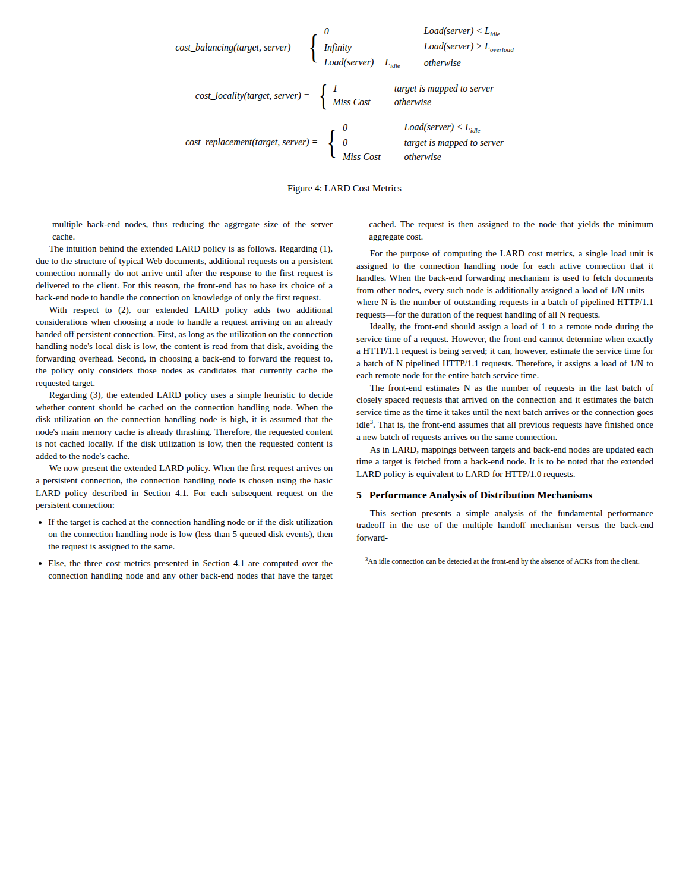cost_balancing(target, server) = { 0 Load(server) < Lidle Infinity Load(server) > Loverload Load(server) − Lidle otherwise
cost_locality(target, server) = { 1 target is mapped to server Miss Cost otherwise
cost_replacement(target, server) = { 0 Load(server) < Lidle 0 target is mapped to server Miss Cost otherwise
Figure 4: LARD Cost Metrics
multiple back-end nodes, thus reducing the aggregate size of the server cache.
The intuition behind the extended LARD policy is as follows. Regarding (1), due to the structure of typical Web documents, additional requests on a persistent connection normally do not arrive until after the response to the first request is delivered to the client. For this reason, the front-end has to base its choice of a back-end node to handle the connection on knowledge of only the first request.
With respect to (2), our extended LARD policy adds two additional considerations when choosing a node to handle a request arriving on an already handed off persistent connection. First, as long as the utilization on the connection handling node's local disk is low, the content is read from that disk, avoiding the forwarding overhead. Second, in choosing a back-end to forward the request to, the policy only considers those nodes as candidates that currently cache the requested target.
Regarding (3), the extended LARD policy uses a simple heuristic to decide whether content should be cached on the connection handling node. When the disk utilization on the connection handling node is high, it is assumed that the node's main memory cache is already thrashing. Therefore, the requested content is not cached locally. If the disk utilization is low, then the requested content is added to the node's cache.
We now present the extended LARD policy. When the first request arrives on a persistent connection, the connection handling node is chosen using the basic LARD policy described in Section 4.1. For each subsequent request on the persistent connection:
If the target is cached at the connection handling node or if the disk utilization on the connection handling node is low (less than 5 queued disk events), then the request is assigned to the same.
Else, the three cost metrics presented in Section 4.1 are computed over the connection handling node and any other back-end nodes that have the target cached. The request is then assigned to the node that yields the minimum aggregate cost.
For the purpose of computing the LARD cost metrics, a single load unit is assigned to the connection handling node for each active connection that it handles. When the back-end forwarding mechanism is used to fetch documents from other nodes, every such node is additionally assigned a load of 1/N units—where N is the number of outstanding requests in a batch of pipelined HTTP/1.1 requests—for the duration of the request handling of all N requests.
Ideally, the front-end should assign a load of 1 to a remote node during the service time of a request. However, the front-end cannot determine when exactly a HTTP/1.1 request is being served; it can, however, estimate the service time for a batch of N pipelined HTTP/1.1 requests. Therefore, it assigns a load of 1/N to each remote node for the entire batch service time.
The front-end estimates N as the number of requests in the last batch of closely spaced requests that arrived on the connection and it estimates the batch service time as the time it takes until the next batch arrives or the connection goes idle3. That is, the front-end assumes that all previous requests have finished once a new batch of requests arrives on the same connection.
As in LARD, mappings between targets and back-end nodes are updated each time a target is fetched from a back-end node. It is to be noted that the extended LARD policy is equivalent to LARD for HTTP/1.0 requests.
5 Performance Analysis of Distribution Mechanisms
This section presents a simple analysis of the fundamental performance tradeoff in the use of the multiple handoff mechanism versus the back-end forward-
3An idle connection can be detected at the front-end by the absence of ACKs from the client.